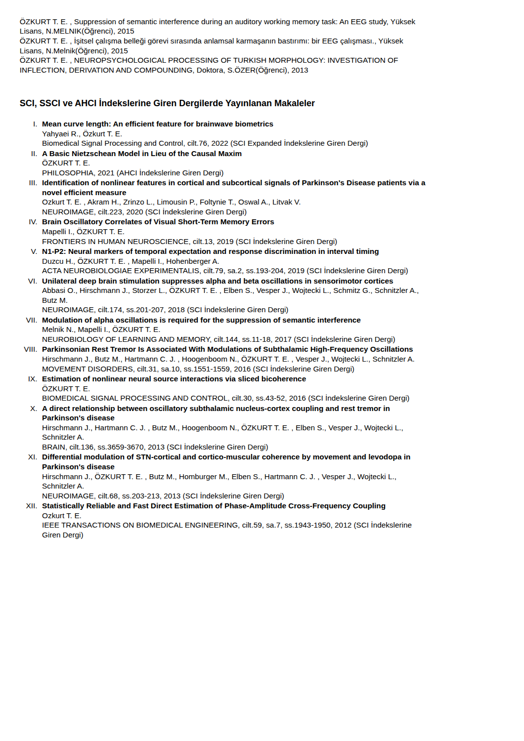ÖZKURT T. E. , Suppression of semantic interference during an auditory working memory task: An EEG study, Yüksek Lisans, N.MELNIK(Öğrenci), 2015
ÖZKURT T. E. , İşitsel çalışma belleği görevi sırasında anlamsal karmaşanın bastırımı: bir EEG çalışması., Yüksek Lisans, N.Melnik(Öğrenci), 2015
ÖZKURT T. E. , NEUROPSYCHOLOGICAL PROCESSING OF TURKISH MORPHOLOGY: INVESTIGATION OF INFLECTION, DERIVATION AND COMPOUNDING, Doktora, S.ÖZER(Öğrenci), 2013
SCI, SSCI ve AHCI İndekslerine Giren Dergilerde Yayınlanan Makaleler
Mean curve length: An efficient feature for brainwave biometrics
Yahyaei R., Özkurt T. E.
Biomedical Signal Processing and Control, cilt.76, 2022 (SCI Expanded İndekslerine Giren Dergi)
A Basic Nietzschean Model in Lieu of the Causal Maxim
ÖZKURT T. E.
PHILOSOPHIA, 2021 (AHCI İndekslerine Giren Dergi)
Identification of nonlinear features in cortical and subcortical signals of Parkinson's Disease patients via a novel efficient measure
Ozkurt T. E. , Akram H., Zrinzo L., Limousin P., Foltynie T., Oswal A., Litvak V.
NEUROIMAGE, cilt.223, 2020 (SCI İndekslerine Giren Dergi)
Brain Oscillatory Correlates of Visual Short-Term Memory Errors
Mapelli I., ÖZKURT T. E.
FRONTIERS IN HUMAN NEUROSCIENCE, cilt.13, 2019 (SCI İndekslerine Giren Dergi)
N1-P2: Neural markers of temporal expectation and response discrimination in interval timing
Duzcu H., ÖZKURT T. E. , Mapelli I., Hohenberger A.
ACTA NEUROBIOLOGIAE EXPERIMENTALIS, cilt.79, sa.2, ss.193-204, 2019 (SCI İndekslerine Giren Dergi)
Unilateral deep brain stimulation suppresses alpha and beta oscillations in sensorimotor cortices
Abbasi O., Hirschmann J., Storzer L., ÖZKURT T. E. , Elben S., Vesper J., Wojtecki L., Schmitz G., Schnitzler A., Butz M.
NEUROIMAGE, cilt.174, ss.201-207, 2018 (SCI İndekslerine Giren Dergi)
Modulation of alpha oscillations is required for the suppression of semantic interference
Melnik N., Mapelli I., ÖZKURT T. E.
NEUROBIOLOGY OF LEARNING AND MEMORY, cilt.144, ss.11-18, 2017 (SCI İndekslerine Giren Dergi)
Parkinsonian Rest Tremor Is Associated With Modulations of Subthalamic High-Frequency Oscillations
Hirschmann J., Butz M., Hartmann C. J. , Hoogenboom N., ÖZKURT T. E. , Vesper J., Wojtecki L., Schnitzler A.
MOVEMENT DISORDERS, cilt.31, sa.10, ss.1551-1559, 2016 (SCI İndekslerine Giren Dergi)
Estimation of nonlinear neural source interactions via sliced bicoherence
ÖZKURT T. E.
BIOMEDICAL SIGNAL PROCESSING AND CONTROL, cilt.30, ss.43-52, 2016 (SCI İndekslerine Giren Dergi)
A direct relationship between oscillatory subthalamic nucleus-cortex coupling and rest tremor in Parkinson's disease
Hirschmann J., Hartmann C. J. , Butz M., Hoogenboom N., ÖZKURT T. E. , Elben S., Vesper J., Wojtecki L., Schnitzler A.
BRAIN, cilt.136, ss.3659-3670, 2013 (SCI İndekslerine Giren Dergi)
Differential modulation of STN-cortical and cortico-muscular coherence by movement and levodopa in Parkinson's disease
Hirschmann J., ÖZKURT T. E. , Butz M., Homburger M., Elben S., Hartmann C. J. , Vesper J., Wojtecki L., Schnitzler A.
NEUROIMAGE, cilt.68, ss.203-213, 2013 (SCI İndekslerine Giren Dergi)
Statistically Reliable and Fast Direct Estimation of Phase-Amplitude Cross-Frequency Coupling
Ozkurt T. E.
IEEE TRANSACTIONS ON BIOMEDICAL ENGINEERING, cilt.59, sa.7, ss.1943-1950, 2012 (SCI İndekslerine Giren Dergi)